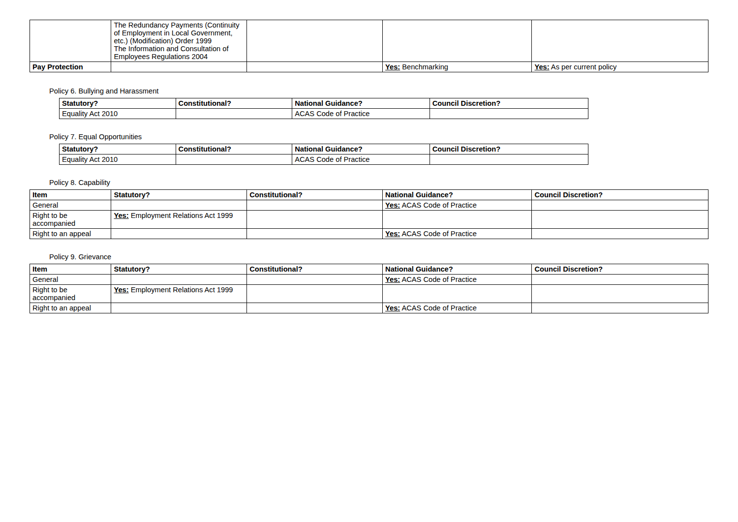| | The Redundancy Payments (Continuity of Employment in Local Government, etc.) (Modification) Order 1999 The Information and Consultation of Employees Regulations 2004 | | | |
| Pay Protection | | | Yes: Benchmarking | Yes: As per current policy |
Policy 6. Bullying and Harassment
| Statutory? | Constitutional? | National Guidance? | Council Discretion? |
| --- | --- | --- | --- |
| Equality Act 2010 | | ACAS Code of Practice | |
Policy 7. Equal Opportunities
| Statutory? | Constitutional? | National Guidance? | Council Discretion? |
| --- | --- | --- | --- |
| Equality Act 2010 | | ACAS Code of Practice | |
Policy 8. Capability
| Item | Statutory? | Constitutional? | National Guidance? | Council Discretion? |
| --- | --- | --- | --- | --- |
| General | | | Yes: ACAS Code of Practice | |
| Right to be accompanied | Yes: Employment Relations Act 1999 | | | |
| Right to an appeal | | | Yes: ACAS Code of Practice | |
Policy 9. Grievance
| Item | Statutory? | Constitutional? | National Guidance? | Council Discretion? |
| --- | --- | --- | --- | --- |
| General | | | Yes: ACAS Code of Practice | |
| Right to be accompanied | Yes: Employment Relations Act 1999 | | | |
| Right to an appeal | | | Yes: ACAS Code of Practice | |